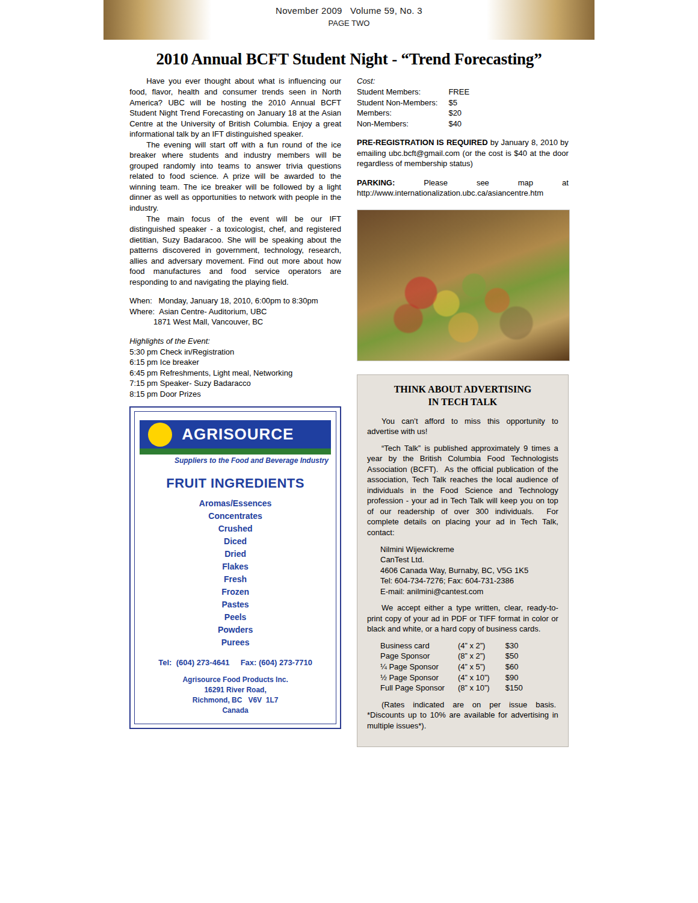November 2009 Volume 59, No. 3
PAGE TWO
2010 Annual BCFT Student Night - “Trend Forecasting”
Have you ever thought about what is influencing our food, flavor, health and consumer trends seen in North America? UBC will be hosting the 2010 Annual BCFT Student Night Trend Forecasting on January 18 at the Asian Centre at the University of British Columbia. Enjoy a great informational talk by an IFT distinguished speaker.
The evening will start off with a fun round of the ice breaker where students and industry members will be grouped randomly into teams to answer trivia questions related to food science. A prize will be awarded to the winning team. The ice breaker will be followed by a light dinner as well as opportunities to network with people in the industry.
The main focus of the event will be our IFT distinguished speaker - a toxicologist, chef, and registered dietitian, Suzy Badaracoo. She will be speaking about the patterns discovered in government, technology, research, allies and adversary movement. Find out more about how food manufactures and food service operators are responding to and navigating the playing field.
When: Monday, January 18, 2010, 6:00pm to 8:30pm Where: Asian Centre- Auditorium, UBC 1871 West Mall, Vancouver, BC
Highlights of the Event:
5:30 pm Check in/Registration
6:15 pm Ice breaker
6:45 pm Refreshments, Light meal, Networking
7:15 pm Speaker- Suzy Badaracco
8:15 pm Door Prizes
AGRISOURCE
Suppliers to the Food and Beverage Industry
FRUIT INGREDIENTS
Aromas/Essences
Concentrates
Crushed
Diced
Dried
Flakes
Fresh
Frozen
Pastes
Peels
Powders
Purees
Tel: (604) 273-4641 Fax: (604) 273-7710
Agrisource Food Products Inc.
16291 River Road,
Richmond, BC V6V 1L7
Canada
Cost:
| Student Members: | FREE |
| Student Non-Members: | $5 |
| Members: | $20 |
| Non-Members: | $40 |
PRE-REGISTRATION IS REQUIRED by January 8, 2010 by emailing ubc.bcft@gmail.com (or the cost is $40 at the door regardless of membership status)
PARKING: Please see map at http://www.internationalization.ubc.ca/asiancentre.htm
THINK ABOUT ADVERTISING
IN TECH TALK
You can’t afford to miss this opportunity to advertise with us!
“Tech Talk” is published approximately 9 times a year by the British Columbia Food Technologists Association (BCFT). As the official publication of the association, Tech Talk reaches the local audience of individuals in the Food Science and Technology profession - your ad in Tech Talk will keep you on top of our readership of over 300 individuals. For complete details on placing your ad in Tech Talk, contact:
Nilmini Wijewickreme
CanTest Ltd.
4606 Canada Way, Burnaby, BC, V5G 1K5
Tel: 604-734-7276; Fax: 604-731-2386
E-mail: anilmini@cantest.com
We accept either a type written, clear, ready-to-print copy of your ad in PDF or TIFF format in color or black and white, or a hard copy of business cards.
| Business card | (4” x 2”) | $30 |
| Page Sponsor | (8” x 2”) | $50 |
| ¼ Page Sponsor | (4” x 5”) | $60 |
| ½ Page Sponsor | (4” x 10”) | $90 |
| Full Page Sponsor | (8” x 10”) | $150 |
(Rates indicated are on per issue basis. *Discounts up to 10% are available for advertising in multiple issues*).